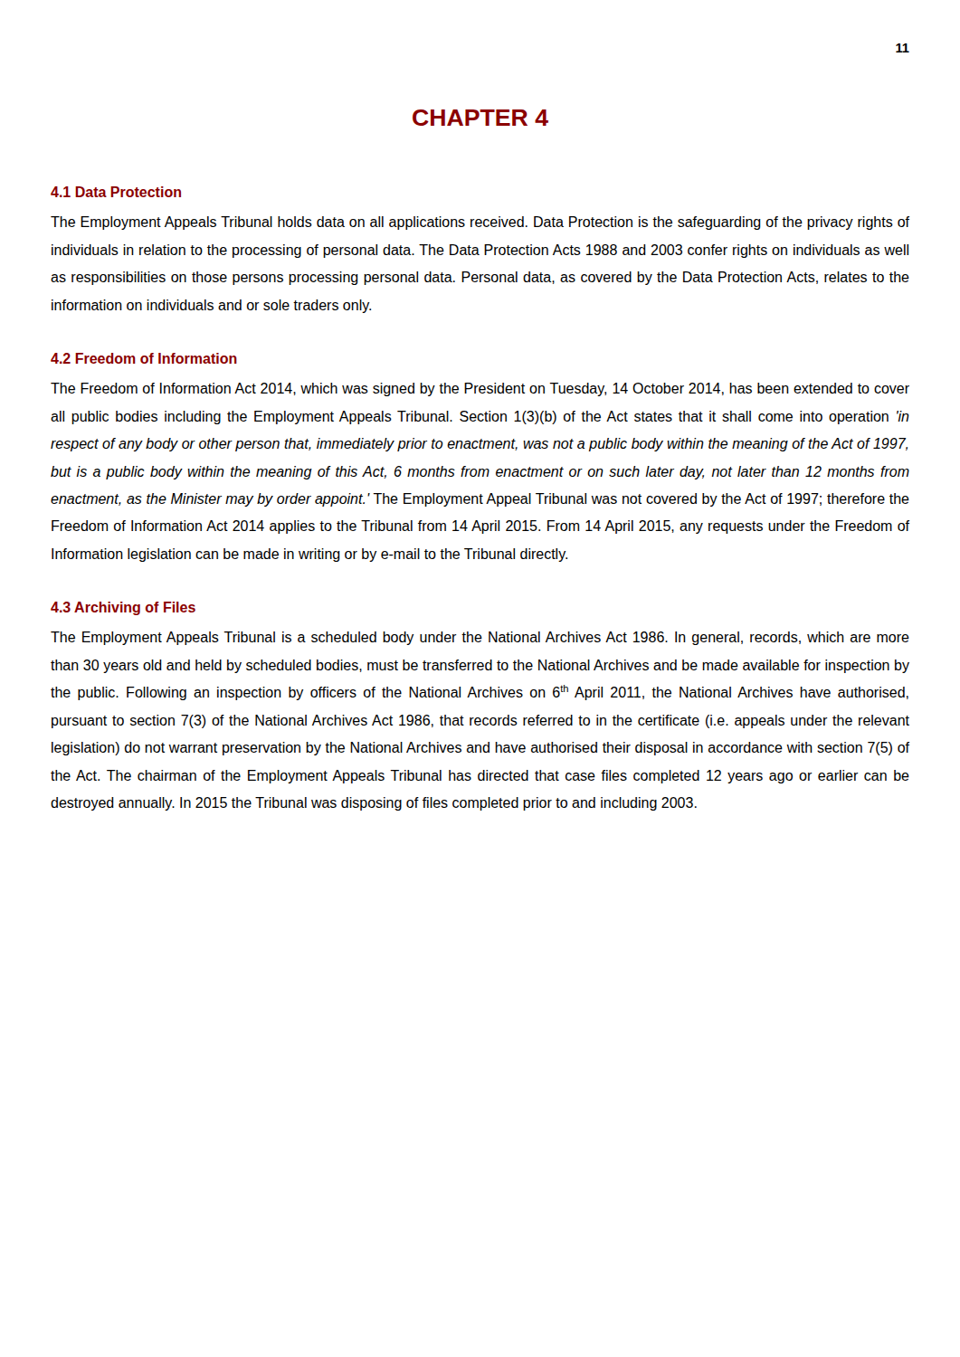11
CHAPTER 4
4.1 Data Protection
The Employment Appeals Tribunal holds data on all applications received. Data Protection is the safeguarding of the privacy rights of individuals in relation to the processing of personal data. The Data Protection Acts 1988 and 2003 confer rights on individuals as well as responsibilities on those persons processing personal data. Personal data, as covered by the Data Protection Acts, relates to the information on individuals and or sole traders only.
4.2 Freedom of Information
The Freedom of Information Act 2014, which was signed by the President on Tuesday, 14 October 2014, has been extended to cover all public bodies including the Employment Appeals Tribunal. Section 1(3)(b) of the Act states that it shall come into operation 'in respect of any body or other person that, immediately prior to enactment, was not a public body within the meaning of the Act of 1997, but is a public body within the meaning of this Act, 6 months from enactment or on such later day, not later than 12 months from enactment, as the Minister may by order appoint.' The Employment Appeal Tribunal was not covered by the Act of 1997; therefore the Freedom of Information Act 2014 applies to the Tribunal from 14 April 2015. From 14 April 2015, any requests under the Freedom of Information legislation can be made in writing or by e-mail to the Tribunal directly.
4.3 Archiving of Files
The Employment Appeals Tribunal is a scheduled body under the National Archives Act 1986. In general, records, which are more than 30 years old and held by scheduled bodies, must be transferred to the National Archives and be made available for inspection by the public. Following an inspection by officers of the National Archives on 6th April 2011, the National Archives have authorised, pursuant to section 7(3) of the National Archives Act 1986, that records referred to in the certificate (i.e. appeals under the relevant legislation) do not warrant preservation by the National Archives and have authorised their disposal in accordance with section 7(5) of the Act. The chairman of the Employment Appeals Tribunal has directed that case files completed 12 years ago or earlier can be destroyed annually. In 2015 the Tribunal was disposing of files completed prior to and including 2003.